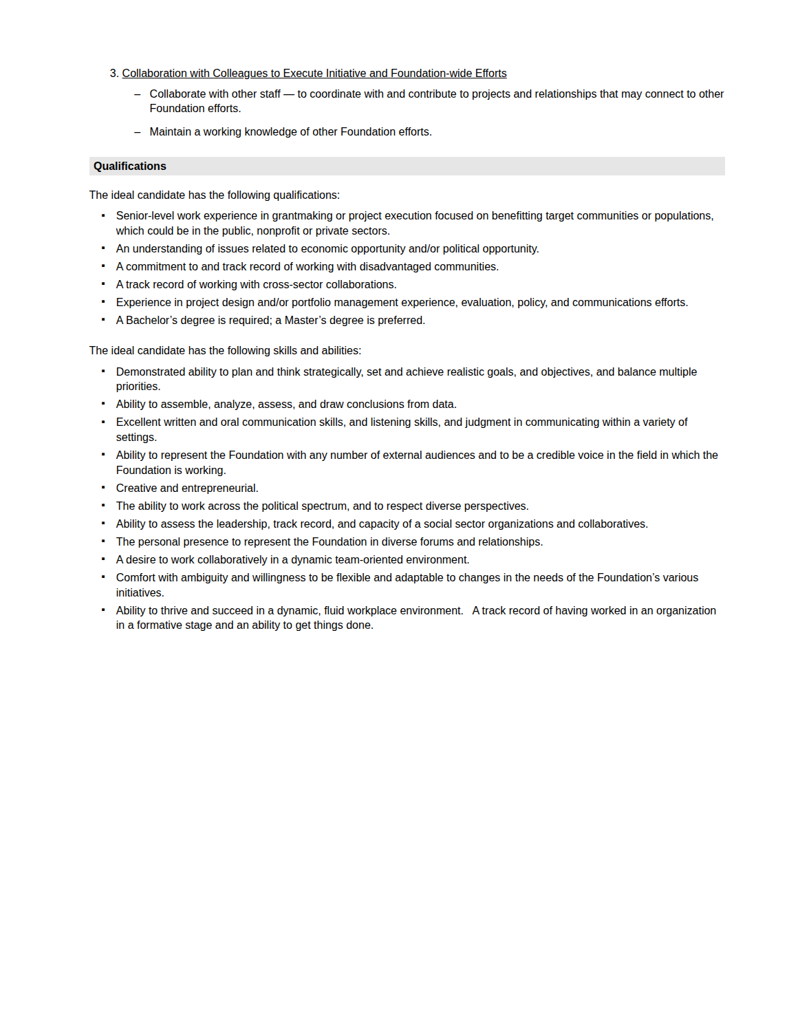Collaboration with Colleagues to Execute Initiative and Foundation-wide Efforts
Collaborate with other staff — to coordinate with and contribute to projects and relationships that may connect to other Foundation efforts.
Maintain a working knowledge of other Foundation efforts.
Qualifications
The ideal candidate has the following qualifications:
Senior-level work experience in grantmaking or project execution focused on benefitting target communities or populations, which could be in the public, nonprofit or private sectors.
An understanding of issues related to economic opportunity and/or political opportunity.
A commitment to and track record of working with disadvantaged communities.
A track record of working with cross-sector collaborations.
Experience in project design and/or portfolio management experience, evaluation, policy, and communications efforts.
A Bachelor’s degree is required; a Master’s degree is preferred.
The ideal candidate has the following skills and abilities:
Demonstrated ability to plan and think strategically, set and achieve realistic goals, and objectives, and balance multiple priorities.
Ability to assemble, analyze, assess, and draw conclusions from data.
Excellent written and oral communication skills, and listening skills, and judgment in communicating within a variety of settings.
Ability to represent the Foundation with any number of external audiences and to be a credible voice in the field in which the Foundation is working.
Creative and entrepreneurial.
The ability to work across the political spectrum, and to respect diverse perspectives.
Ability to assess the leadership, track record, and capacity of a social sector organizations and collaboratives.
The personal presence to represent the Foundation in diverse forums and relationships.
A desire to work collaboratively in a dynamic team-oriented environment.
Comfort with ambiguity and willingness to be flexible and adaptable to changes in the needs of the Foundation’s various initiatives.
Ability to thrive and succeed in a dynamic, fluid workplace environment. A track record of having worked in an organization in a formative stage and an ability to get things done.